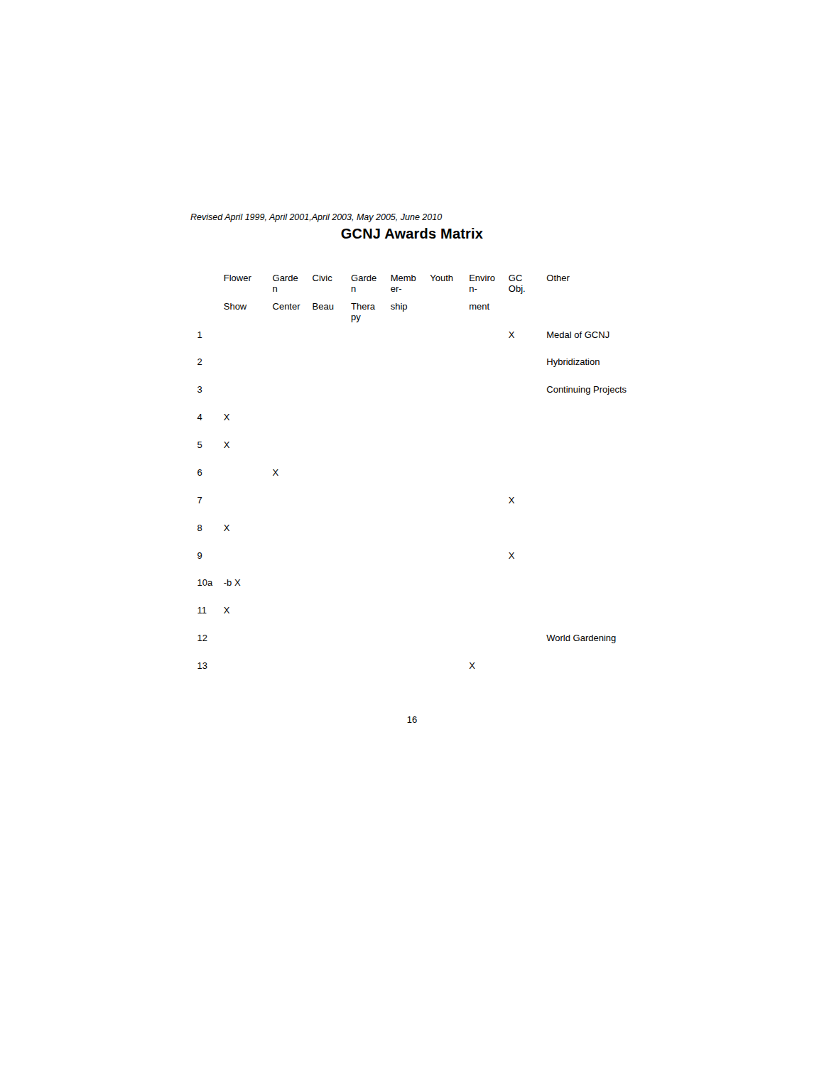Revised April 1999, April 2001,April 2003, May 2005, June 2010
GCNJ Awards Matrix
| | Flower | Garde n | Civic | Garde n | Memb er- | Youth | Enviro n- | GC Obj. | Other |
| | Show | Center | Beau | Thera py | ship | | ment | | |
| 1 | | | | | | | | X | Medal of GCNJ |
| 2 | | | | | | | | | Hybridization |
| 3 | | | | | | | | | Continuing Projects |
| 4 | X | | | | | | | | |
| 5 | X | | | | | | | | |
| 6 | | X | | | | | | | |
| 7 | | | | | | | | X | |
| 8 | X | | | | | | | | |
| 9 | | | | | | | | X | |
| 10a | -b X | | | | | | | | |
| 11 | X | | | | | | | | |
| 12 | | | | | | | | | World Gardening |
| 13 | | | | | | | X | | |
16